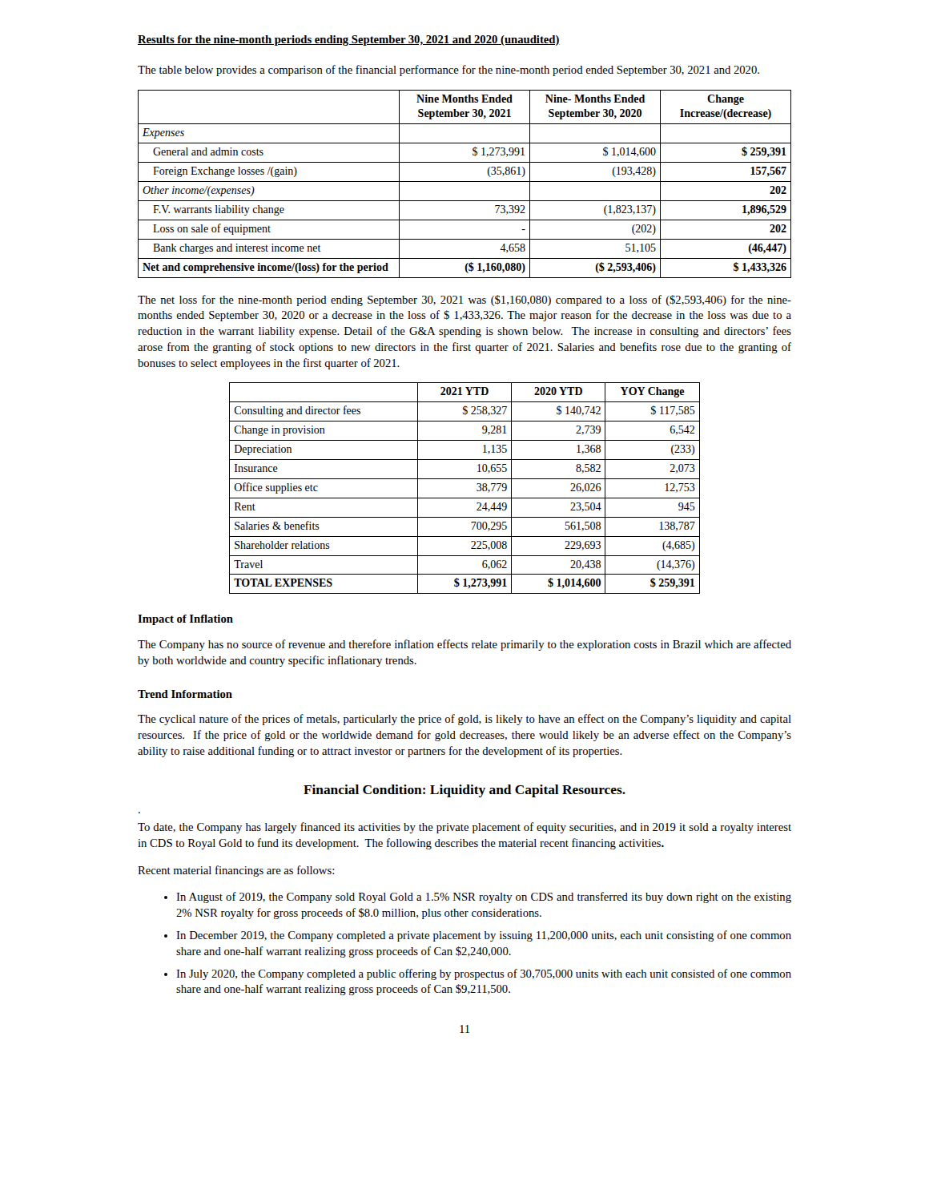Results for the nine-month periods ending September 30, 2021 and 2020 (unaudited)
The table below provides a comparison of the financial performance for the nine-month period ended September 30, 2021 and 2020.
| | Nine Months Ended September 30, 2021 | Nine- Months Ended September 30, 2020 | Change Increase/(decrease) |
| --- | --- | --- | --- |
| Expenses | | | |
| General and admin costs | $ 1,273,991 | $ 1,014,600 | $ 259,391 |
| Foreign Exchange losses /(gain) | (35,861) | (193,428) | 157,567 |
| Other income/(expenses) | | | 202 |
| F.V. warrants liability change | 73,392 | (1,823,137) | 1,896,529 |
| Loss on sale of equipment | - | (202) | 202 |
| Bank charges and interest income net | 4,658 | 51,105 | (46,447) |
| Net and comprehensive income/(loss) for the period | ($ 1,160,080) | ($ 2,593,406) | $ 1,433,326 |
The net loss for the nine-month period ending September 30, 2021 was ($1,160,080) compared to a loss of ($2,593,406) for the nine-months ended September 30, 2020 or a decrease in the loss of $ 1,433,326. The major reason for the decrease in the loss was due to a reduction in the warrant liability expense. Detail of the G&A spending is shown below. The increase in consulting and directors’ fees arose from the granting of stock options to new directors in the first quarter of 2021. Salaries and benefits rose due to the granting of bonuses to select employees in the first quarter of 2021.
| | 2021 YTD | 2020 YTD | YOY Change |
| --- | --- | --- | --- |
| Consulting and director fees | $ 258,327 | $ 140,742 | $ 117,585 |
| Change in provision | 9,281 | 2,739 | 6,542 |
| Depreciation | 1,135 | 1,368 | (233) |
| Insurance | 10,655 | 8,582 | 2,073 |
| Office supplies etc | 38,779 | 26,026 | 12,753 |
| Rent | 24,449 | 23,504 | 945 |
| Salaries & benefits | 700,295 | 561,508 | 138,787 |
| Shareholder relations | 225,008 | 229,693 | (4,685) |
| Travel | 6,062 | 20,438 | (14,376) |
| TOTAL EXPENSES | $ 1,273,991 | $ 1,014,600 | $ 259,391 |
Impact of Inflation
The Company has no source of revenue and therefore inflation effects relate primarily to the exploration costs in Brazil which are affected by both worldwide and country specific inflationary trends.
Trend Information
The cyclical nature of the prices of metals, particularly the price of gold, is likely to have an effect on the Company’s liquidity and capital resources. If the price of gold or the worldwide demand for gold decreases, there would likely be an adverse effect on the Company’s ability to raise additional funding or to attract investor or partners for the development of its properties.
Financial Condition: Liquidity and Capital Resources.
.
To date, the Company has largely financed its activities by the private placement of equity securities, and in 2019 it sold a royalty interest in CDS to Royal Gold to fund its development. The following describes the material recent financing activities.
Recent material financings are as follows:
In August of 2019, the Company sold Royal Gold a 1.5% NSR royalty on CDS and transferred its buy down right on the existing 2% NSR royalty for gross proceeds of $8.0 million, plus other considerations.
In December 2019, the Company completed a private placement by issuing 11,200,000 units, each unit consisting of one common share and one-half warrant realizing gross proceeds of Can $2,240,000.
In July 2020, the Company completed a public offering by prospectus of 30,705,000 units with each unit consisted of one common share and one-half warrant realizing gross proceeds of Can $9,211,500.
11